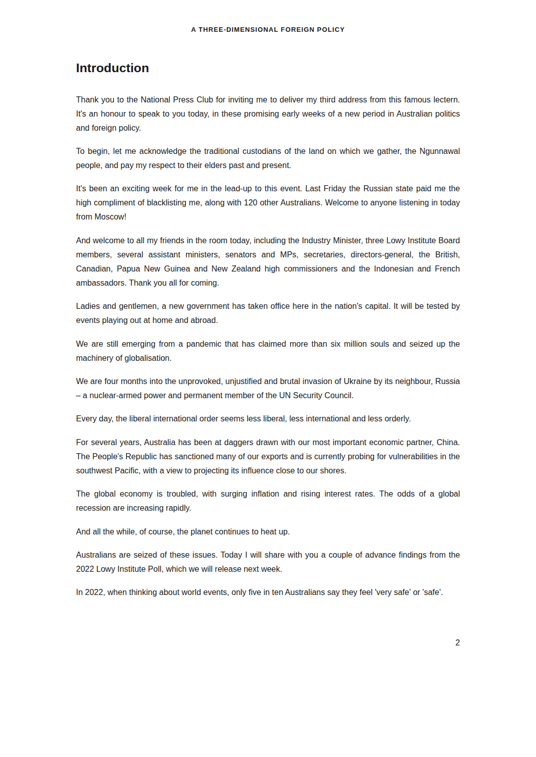A Three-Dimensional Foreign Policy
Introduction
Thank you to the National Press Club for inviting me to deliver my third address from this famous lectern. It's an honour to speak to you today, in these promising early weeks of a new period in Australian politics and foreign policy.
To begin, let me acknowledge the traditional custodians of the land on which we gather, the Ngunnawal people, and pay my respect to their elders past and present.
It's been an exciting week for me in the lead-up to this event. Last Friday the Russian state paid me the high compliment of blacklisting me, along with 120 other Australians. Welcome to anyone listening in today from Moscow!
And welcome to all my friends in the room today, including the Industry Minister, three Lowy Institute Board members, several assistant ministers, senators and MPs, secretaries, directors-general, the British, Canadian, Papua New Guinea and New Zealand high commissioners and the Indonesian and French ambassadors. Thank you all for coming.
Ladies and gentlemen, a new government has taken office here in the nation's capital. It will be tested by events playing out at home and abroad.
We are still emerging from a pandemic that has claimed more than six million souls and seized up the machinery of globalisation.
We are four months into the unprovoked, unjustified and brutal invasion of Ukraine by its neighbour, Russia – a nuclear-armed power and permanent member of the UN Security Council.
Every day, the liberal international order seems less liberal, less international and less orderly.
For several years, Australia has been at daggers drawn with our most important economic partner, China. The People's Republic has sanctioned many of our exports and is currently probing for vulnerabilities in the southwest Pacific, with a view to projecting its influence close to our shores.
The global economy is troubled, with surging inflation and rising interest rates. The odds of a global recession are increasing rapidly.
And all the while, of course, the planet continues to heat up.
Australians are seized of these issues. Today I will share with you a couple of advance findings from the 2022 Lowy Institute Poll, which we will release next week.
In 2022, when thinking about world events, only five in ten Australians say they feel 'very safe' or 'safe'.
2